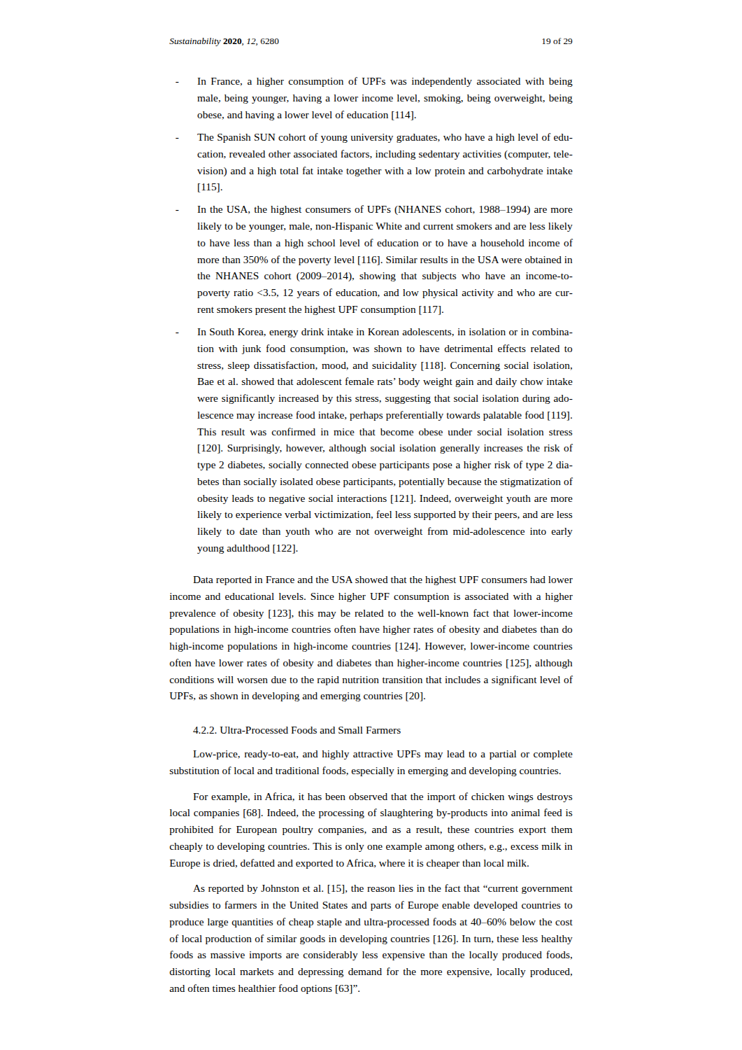Sustainability 2020, 12, 6280
19 of 29
In France, a higher consumption of UPFs was independently associated with being male, being younger, having a lower income level, smoking, being overweight, being obese, and having a lower level of education [114].
The Spanish SUN cohort of young university graduates, who have a high level of education, revealed other associated factors, including sedentary activities (computer, television) and a high total fat intake together with a low protein and carbohydrate intake [115].
In the USA, the highest consumers of UPFs (NHANES cohort, 1988–1994) are more likely to be younger, male, non-Hispanic White and current smokers and are less likely to have less than a high school level of education or to have a household income of more than 350% of the poverty level [116]. Similar results in the USA were obtained in the NHANES cohort (2009–2014), showing that subjects who have an income-to-poverty ratio <3.5, 12 years of education, and low physical activity and who are current smokers present the highest UPF consumption [117].
In South Korea, energy drink intake in Korean adolescents, in isolation or in combination with junk food consumption, was shown to have detrimental effects related to stress, sleep dissatisfaction, mood, and suicidality [118]. Concerning social isolation, Bae et al. showed that adolescent female rats’ body weight gain and daily chow intake were significantly increased by this stress, suggesting that social isolation during adolescence may increase food intake, perhaps preferentially towards palatable food [119]. This result was confirmed in mice that become obese under social isolation stress [120]. Surprisingly, however, although social isolation generally increases the risk of type 2 diabetes, socially connected obese participants pose a higher risk of type 2 diabetes than socially isolated obese participants, potentially because the stigmatization of obesity leads to negative social interactions [121]. Indeed, overweight youth are more likely to experience verbal victimization, feel less supported by their peers, and are less likely to date than youth who are not overweight from mid-adolescence into early young adulthood [122].
Data reported in France and the USA showed that the highest UPF consumers had lower income and educational levels. Since higher UPF consumption is associated with a higher prevalence of obesity [123], this may be related to the well-known fact that lower-income populations in high-income countries often have higher rates of obesity and diabetes than do high-income populations in high-income countries [124]. However, lower-income countries often have lower rates of obesity and diabetes than higher-income countries [125], although conditions will worsen due to the rapid nutrition transition that includes a significant level of UPFs, as shown in developing and emerging countries [20].
4.2.2. Ultra-Processed Foods and Small Farmers
Low-price, ready-to-eat, and highly attractive UPFs may lead to a partial or complete substitution of local and traditional foods, especially in emerging and developing countries.
For example, in Africa, it has been observed that the import of chicken wings destroys local companies [68]. Indeed, the processing of slaughtering by-products into animal feed is prohibited for European poultry companies, and as a result, these countries export them cheaply to developing countries. This is only one example among others, e.g., excess milk in Europe is dried, defatted and exported to Africa, where it is cheaper than local milk.
As reported by Johnston et al. [15], the reason lies in the fact that “current government subsidies to farmers in the United States and parts of Europe enable developed countries to produce large quantities of cheap staple and ultra-processed foods at 40–60% below the cost of local production of similar goods in developing countries [126]. In turn, these less healthy foods as massive imports are considerably less expensive than the locally produced foods, distorting local markets and depressing demand for the more expensive, locally produced, and often times healthier food options [63]”.